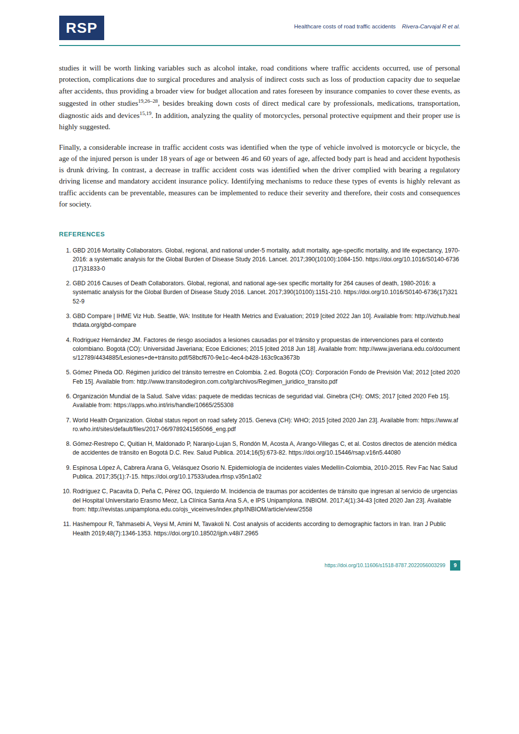RSP
Healthcare costs of road traffic accidents Rivera-Carvajal R et al.
studies it will be worth linking variables such as alcohol intake, road conditions where traffic accidents occurred, use of personal protection, complications due to surgical procedures and analysis of indirect costs such as loss of production capacity due to sequelae after accidents, thus providing a broader view for budget allocation and rates foreseen by insurance companies to cover these events, as suggested in other studies19,26–28, besides breaking down costs of direct medical care by professionals, medications, transportation, diagnostic aids and devices15,19. In addition, analyzing the quality of motorcycles, personal protective equipment and their proper use is highly suggested.
Finally, a considerable increase in traffic accident costs was identified when the type of vehicle involved is motorcycle or bicycle, the age of the injured person is under 18 years of age or between 46 and 60 years of age, affected body part is head and accident hypothesis is drunk driving. In contrast, a decrease in traffic accident costs was identified when the driver complied with bearing a regulatory driving license and mandatory accident insurance policy. Identifying mechanisms to reduce these types of events is highly relevant as traffic accidents can be preventable, measures can be implemented to reduce their severity and therefore, their costs and consequences for society.
REFERENCES
GBD 2016 Mortality Collaborators. Global, regional, and national under-5 mortality, adult mortality, age-specific mortality, and life expectancy, 1970-2016: a systematic analysis for the Global Burden of Disease Study 2016. Lancet. 2017;390(10100):1084-150. https://doi.org/10.1016/S0140-6736(17)31833-0
GBD 2016 Causes of Death Collaborators. Global, regional, and national age-sex specific mortality for 264 causes of death, 1980-2016: a systematic analysis for the Global Burden of Disease Study 2016. Lancet. 2017;390(10100):1151-210. https://doi.org/10.1016/S0140-6736(17)32152-9
GBD Compare | IHME Viz Hub. Seattle, WA: Institute for Health Metrics and Evaluation; 2019 [cited 2022 Jan 10]. Available from: http://vizhub.healthdata.org/gbd-compare
Rodriguez Hernández JM. Factores de riesgo asociados a lesiones causadas por el tránsito y propuestas de intervenciones para el contexto colombiano. Bogotá (CO): Universidad Javeriana; Ecoe Ediciones; 2015 [cited 2018 Jun 18]. Available from: http://www.javeriana.edu.co/documents/12789/4434885/Lesiones+de+tránsito.pdf/58bcf670-9e1c-4ec4-b428-163c9ca3673b
Gómez Pineda OD. Régimen jurídico del tránsito terrestre en Colombia. 2.ed. Bogotá (CO): Corporación Fondo de Previsión Vial; 2012 [cited 2020 Feb 15]. Available from: http://www.transitodegiron.com.co/tg/archivos/Regimen_juridico_transito.pdf
Organización Mundial de la Salud. Salve vidas: paquete de medidas tecnicas de seguridad vial. Ginebra (CH): OMS; 2017 [cited 2020 Feb 15]. Available from: https://apps.who.int/iris/handle/10665/255308
World Health Organization. Global status report on road safety 2015. Geneva (CH): WHO; 2015 [cited 2020 Jan 23]. Available from: https://www.afro.who.int/sites/default/files/2017-06/9789241565066_eng.pdf
Gómez-Restrepo C, Quitian H, Maldonado P, Naranjo-Lujan S, Rondón M, Acosta A, Arango-Villegas C, et al. Costos directos de atención médica de accidentes de tránsito en Bogotá D.C. Rev. Salud Publica. 2014;16(5):673-82. https://doi.org/10.15446/rsap.v16n5.44080
Espinosa López A, Cabrera Arana G, Velásquez Osorio N. Epidemiología de incidentes viales Medellín-Colombia, 2010-2015. Rev Fac Nac Salud Publica. 2017;35(1):7-15. https://doi.org/10.17533/udea.rfnsp.v35n1a02
Rodríguez C, Pacavita D, Peña C, Pérez OG, Izquierdo M. Incidencia de traumas por accidentes de tránsito que ingresan al servicio de urgencias del Hospital Universitario Erasmo Meoz, La Clínica Santa Ana S.A, e IPS Unipamplona. INBIOM. 2017;4(1):34-43 [cited 2020 Jan 23]. Available from: http://revistas.unipamplona.edu.co/ojs_viceinves/index.php/INBIOM/article/view/2558
Hashempour R, Tahmasebi A, Veysi M, Amini M, Tavakoli N. Cost analysis of accidents according to demographic factors in Iran. Iran J Public Health 2019;48(7):1346-1353. https://doi.org/10.18502/ijph.v48i7.2965
https://doi.org/10.11606/s1518-8787.2022056003299 9